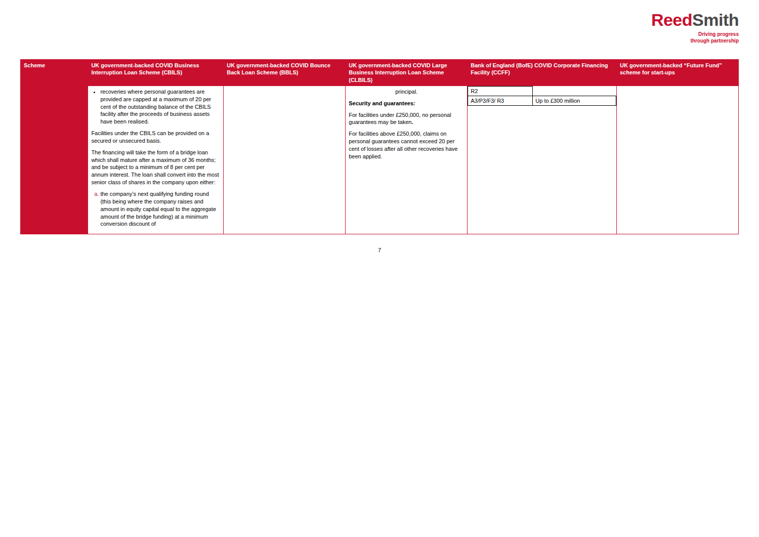Reed Smith
Driving progress
through partnership
| Scheme | UK government-backed COVID Business Interruption Loan Scheme (CBILS) | UK government-backed COVID Bounce Back Loan Scheme (BBLS) | UK government-backed COVID Large Business Interruption Loan Scheme (CLBILS) | Bank of England (BofE) COVID Corporate Financing Facility (CCFF) | UK government-backed “Future Fund” scheme for start-ups |
| --- | --- | --- | --- | --- | --- |
| | recoveries where personal guarantees are provided are capped at a maximum of 20 per cent of the outstanding balance of the CBILS facility after the proceeds of business assets have been realised. Facilities under the CBILS can be provided on a secured or unsecured basis. The financing will take the form of a bridge loan which shall mature after a maximum of 36 months; and be subject to a minimum of 8 per cent per annum interest. The loan shall convert into the most senior class of shares in the company upon either: the company’s next qualifying funding round (this being where the company raises and amount in equity capital equal to the aggregate amount of the bridge funding) at a minimum conversion discount of | | principal. Security and guarantees: For facilities under £250,000, no personal guarantees may be taken . For facilities above £250,000, claims on personal guarantees cannot exceed 20 per cent of losses after all other recoveries have been applied. | / R2 / / / A3/P3/F3/ R3 / Up to £300 million / | |
7